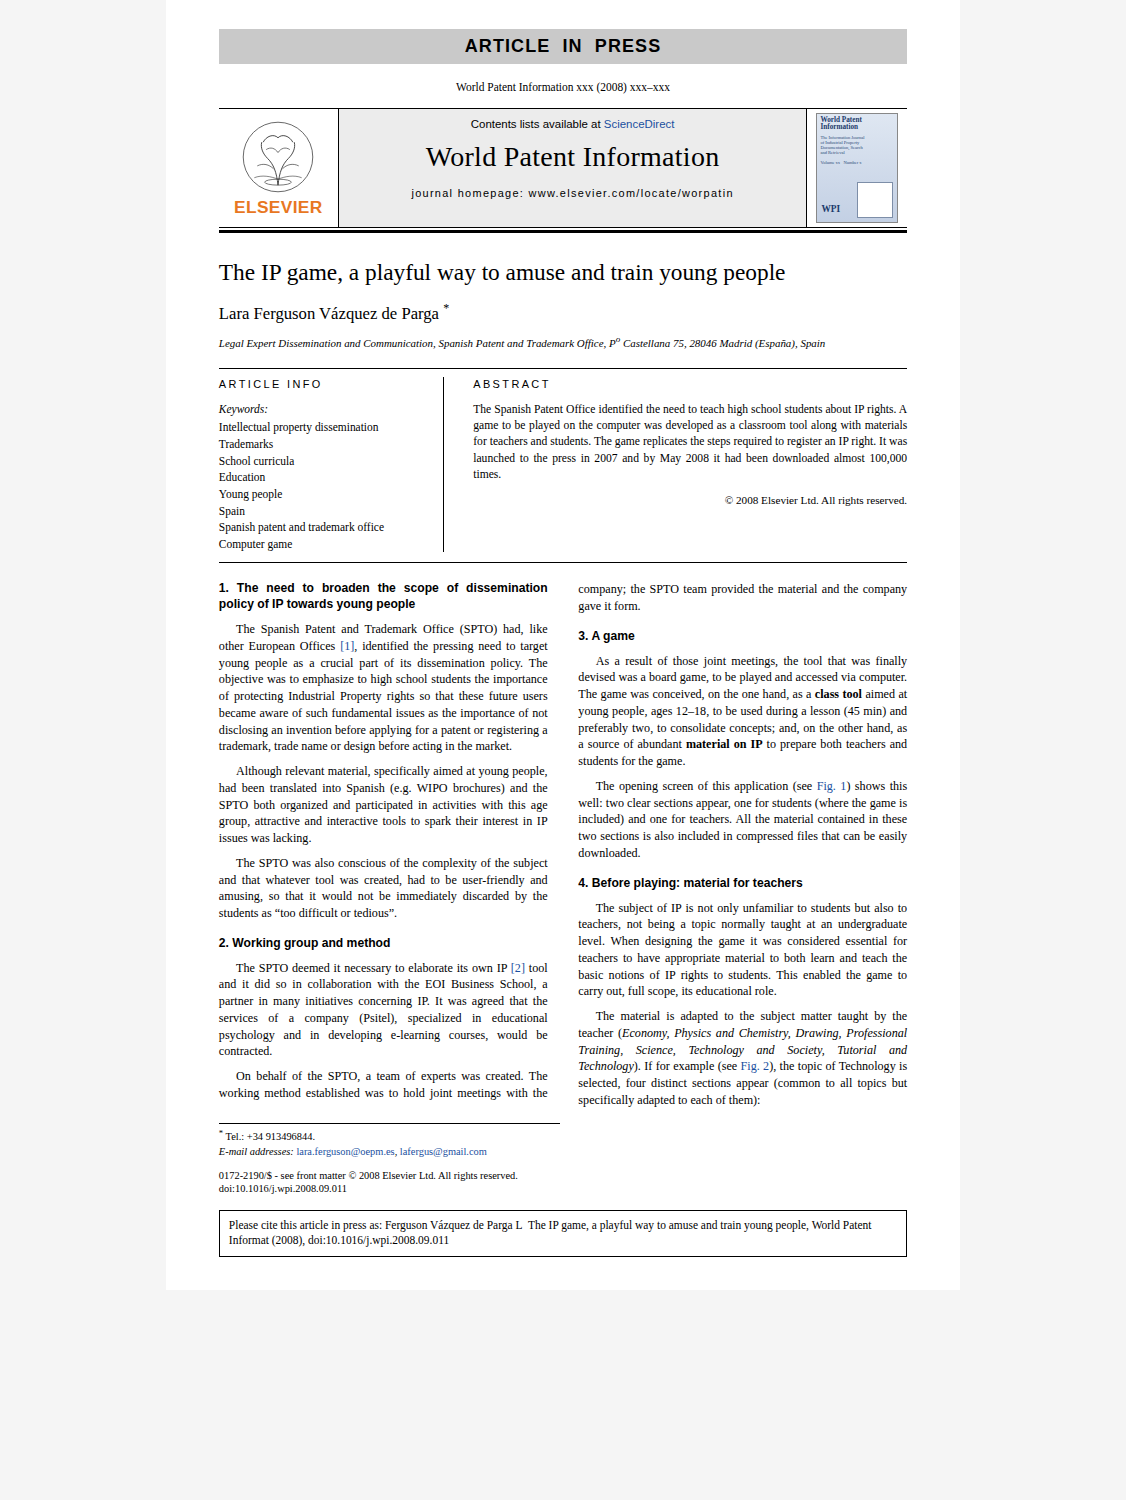ARTICLE IN PRESS
World Patent Information xxx (2008) xxx–xxx
ELSEVIER
Contents lists available at ScienceDirect
World Patent Information
journal homepage: www.elsevier.com/locate/worpatin
World Patent
Information
The Information Journal
of Industrial Property
Documentation, Search
and Retrieval
Volume xx Number x
WPI
The IP game, a playful way to amuse and train young people
Lara Ferguson Vázquez de Parga *
Legal Expert Dissemination and Communication, Spanish Patent and Trademark Office, Po Castellana 75, 28046 Madrid (España), Spain
Article info
Keywords:
Intellectual property dissemination
Trademarks
School curricula
Education
Young people
Spain
Spanish patent and trademark office
Computer game
Abstract
The Spanish Patent Office identified the need to teach high school students about IP rights. A game to be played on the computer was developed as a classroom tool along with materials for teachers and students. The game replicates the steps required to register an IP right. It was launched to the press in 2007 and by May 2008 it had been downloaded almost 100,000 times.
© 2008 Elsevier Ltd. All rights reserved.
1. The need to broaden the scope of dissemination policy of IP towards young people
The Spanish Patent and Trademark Office (SPTO) had, like other European Offices [1], identified the pressing need to target young people as a crucial part of its dissemination policy. The objective was to emphasize to high school students the importance of protecting Industrial Property rights so that these future users became aware of such fundamental issues as the importance of not disclosing an invention before applying for a patent or registering a trademark, trade name or design before acting in the market.
Although relevant material, specifically aimed at young people, had been translated into Spanish (e.g. WIPO brochures) and the SPTO both organized and participated in activities with this age group, attractive and interactive tools to spark their interest in IP issues was lacking.
The SPTO was also conscious of the complexity of the subject and that whatever tool was created, had to be user-friendly and amusing, so that it would not be immediately discarded by the students as “too difficult or tedious”.
2. Working group and method
The SPTO deemed it necessary to elaborate its own IP [2] tool and it did so in collaboration with the EOI Business School, a partner in many initiatives concerning IP. It was agreed that the services of a company (Psitel), specialized in educational psychology and in developing e-learning courses, would be contracted.
On behalf of the SPTO, a team of experts was created. The working method established was to hold joint meetings with the company; the SPTO team provided the material and the company gave it form.
3. A game
As a result of those joint meetings, the tool that was finally devised was a board game, to be played and accessed via computer. The game was conceived, on the one hand, as a class tool aimed at young people, ages 12–18, to be used during a lesson (45 min) and preferably two, to consolidate concepts; and, on the other hand, as a source of abundant material on IP to prepare both teachers and students for the game.
The opening screen of this application (see Fig. 1) shows this well: two clear sections appear, one for students (where the game is included) and one for teachers. All the material contained in these two sections is also included in compressed files that can be easily downloaded.
4. Before playing: material for teachers
The subject of IP is not only unfamiliar to students but also to teachers, not being a topic normally taught at an undergraduate level. When designing the game it was considered essential for teachers to have appropriate material to both learn and teach the basic notions of IP rights to students. This enabled the game to carry out, full scope, its educational role.
The material is adapted to the subject matter taught by the teacher (Economy, Physics and Chemistry, Drawing, Professional Training, Science, Technology and Society, Tutorial and Technology). If for example (see Fig. 2), the topic of Technology is selected, four distinct sections appear (common to all topics but specifically adapted to each of them):
* Tel.: +34 913496844.
E-mail addresses: lara.ferguson@oepm.es, lafergus@gmail.com
0172-2190/$ - see front matter © 2008 Elsevier Ltd. All rights reserved.
doi:10.1016/j.wpi.2008.09.011
Please cite this article in press as: Ferguson Vázquez de Parga L The IP game, a playful way to amuse and train young people, World Patent Informat (2008), doi:10.1016/j.wpi.2008.09.011